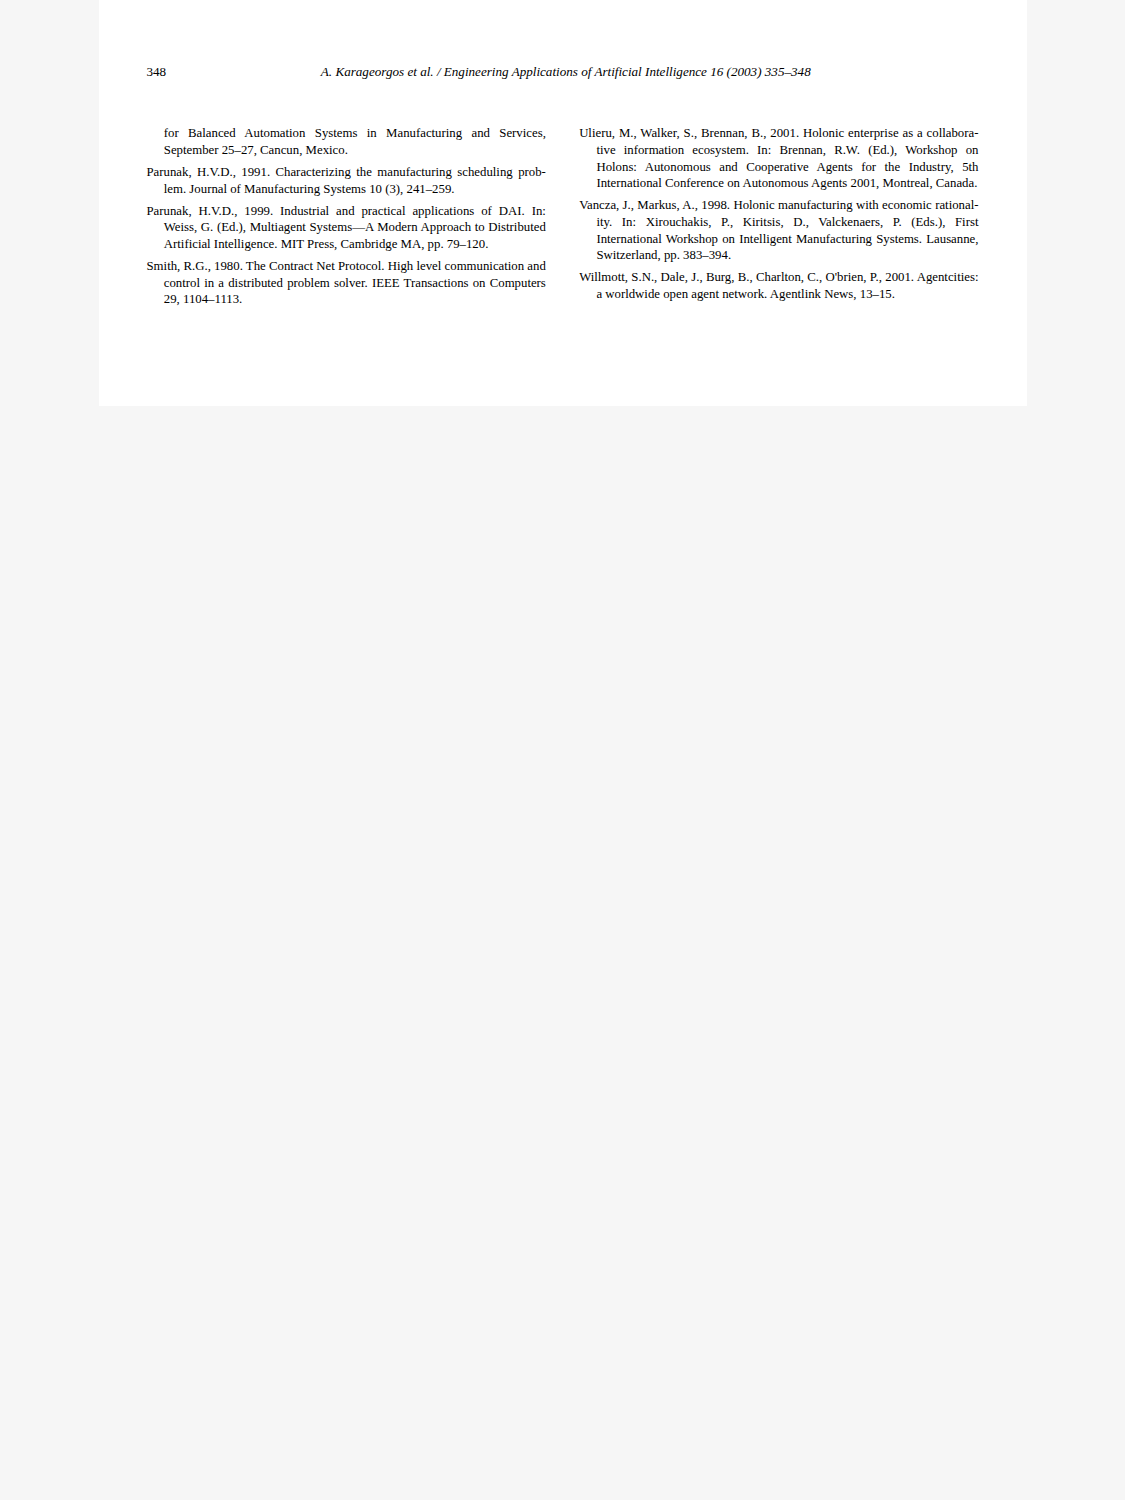348 A. Karageorgos et al. / Engineering Applications of Artificial Intelligence 16 (2003) 335–348
for Balanced Automation Systems in Manufacturing and Services, September 25–27, Cancun, Mexico.
Parunak, H.V.D., 1991. Characterizing the manufacturing scheduling problem. Journal of Manufacturing Systems 10 (3), 241–259.
Parunak, H.V.D., 1999. Industrial and practical applications of DAI. In: Weiss, G. (Ed.), Multiagent Systems—A Modern Approach to Distributed Artificial Intelligence. MIT Press, Cambridge MA, pp. 79–120.
Smith, R.G., 1980. The Contract Net Protocol. High level communication and control in a distributed problem solver. IEEE Transactions on Computers 29, 1104–1113.
Ulieru, M., Walker, S., Brennan, B., 2001. Holonic enterprise as a collaborative information ecosystem. In: Brennan, R.W. (Ed.), Workshop on Holons: Autonomous and Cooperative Agents for the Industry, 5th International Conference on Autonomous Agents 2001, Montreal, Canada.
Vancza, J., Markus, A., 1998. Holonic manufacturing with economic rationality. In: Xirouchakis, P., Kiritsis, D., Valckenaers, P. (Eds.), First International Workshop on Intelligent Manufacturing Systems. Lausanne, Switzerland, pp. 383–394.
Willmott, S.N., Dale, J., Burg, B., Charlton, C., O'brien, P., 2001. Agentcities: a worldwide open agent network. Agentlink News, 13–15.